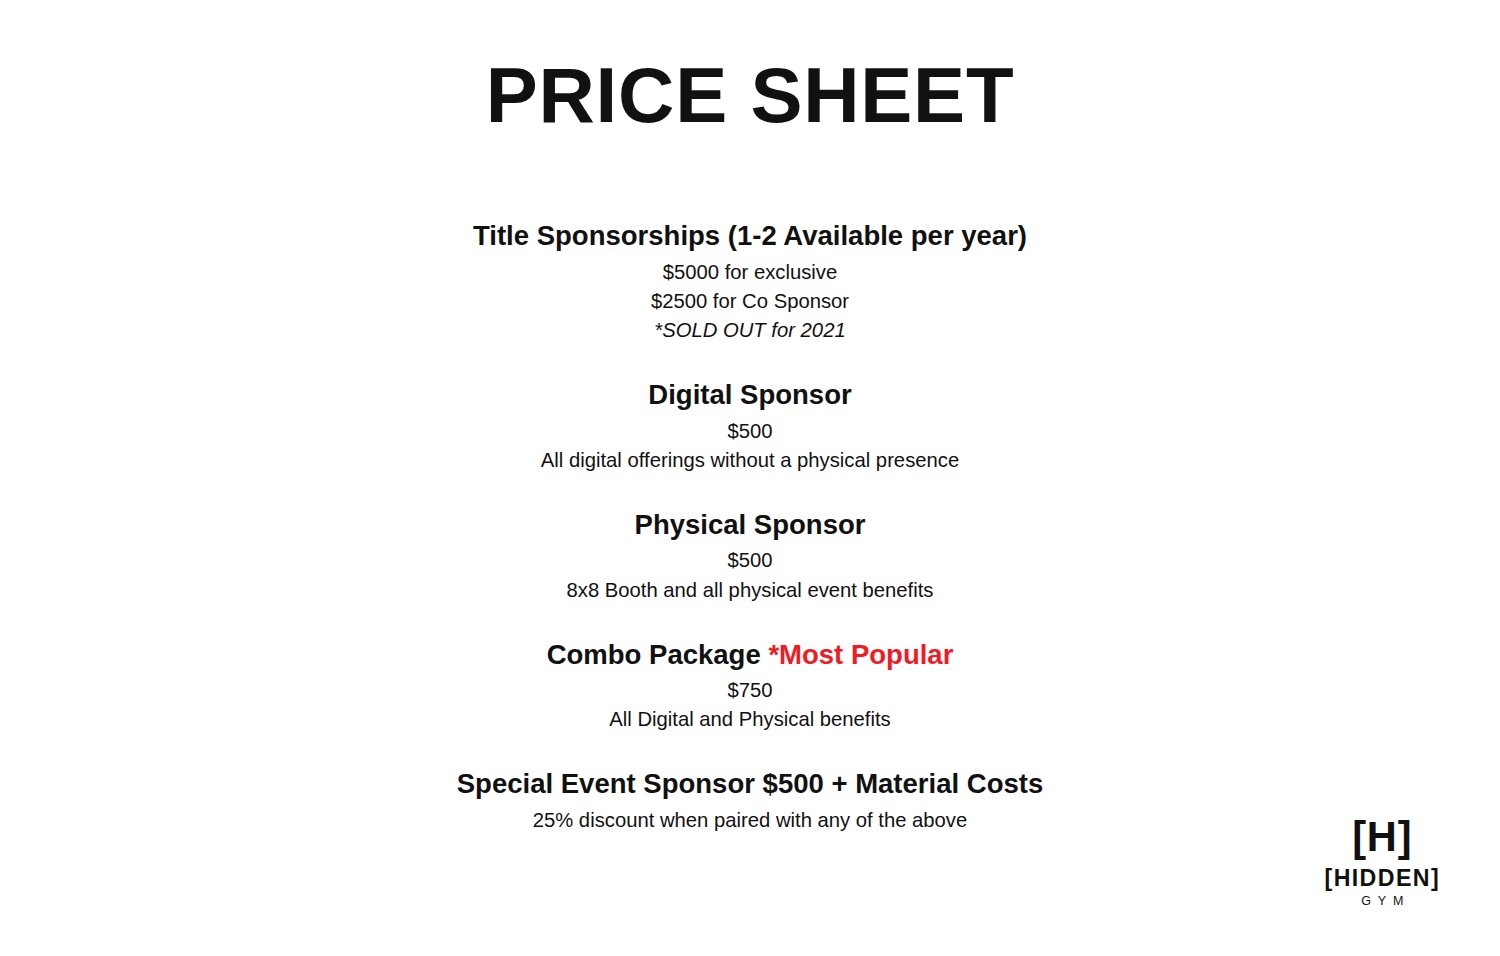PRICE SHEET
Title Sponsorships (1-2 Available per year)
$5000 for exclusive
$2500 for Co Sponsor
*SOLD OUT for 2021
Digital Sponsor
$500
All digital offerings without a physical presence
Physical Sponsor
$500
8x8 Booth and all physical event benefits
Combo Package *Most Popular
$750
All Digital and Physical benefits
Special Event Sponsor $500 + Material Costs
25% discount when paired with any of the above
[H] [HIDDEN] GYM